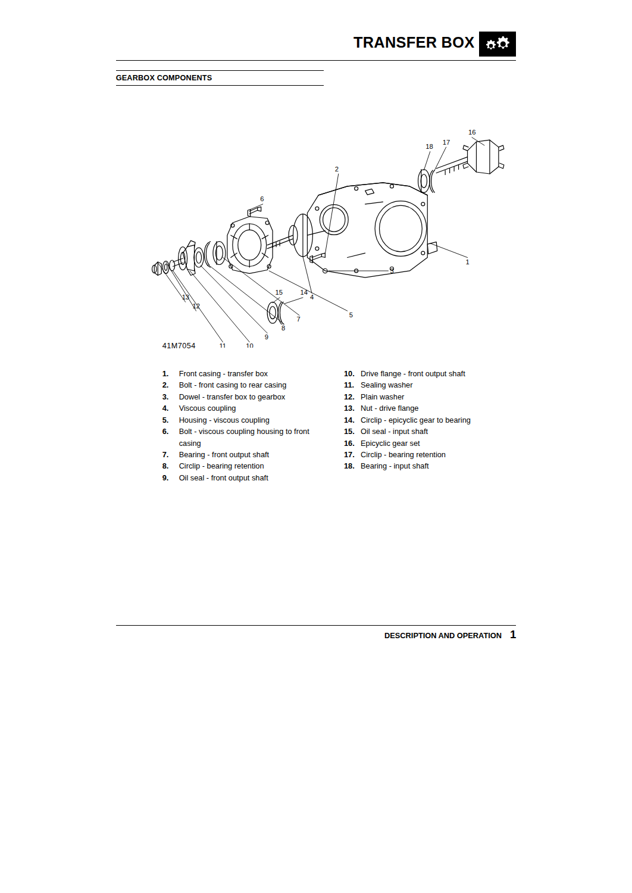TRANSFER BOX
GEARBOX COMPONENTS
16 17 18 2 1 3 4 5 6 7 8 9 10 11 12 13 14 15
41M7054
1. Front casing - transfer box
2. Bolt - front casing to rear casing
3. Dowel - transfer box to gearbox
4. Viscous coupling
5. Housing - viscous coupling
6. Bolt - viscous coupling housing to front casing
7. Bearing - front output shaft
8. Circlip - bearing retention
9. Oil seal - front output shaft
10. Drive flange - front output shaft
11. Sealing washer
12. Plain washer
13. Nut - drive flange
14. Circlip - epicyclic gear to bearing
15. Oil seal - input shaft
16. Epicyclic gear set
17. Circlip - bearing retention
18. Bearing - input shaft
DESCRIPTION AND OPERATION 1